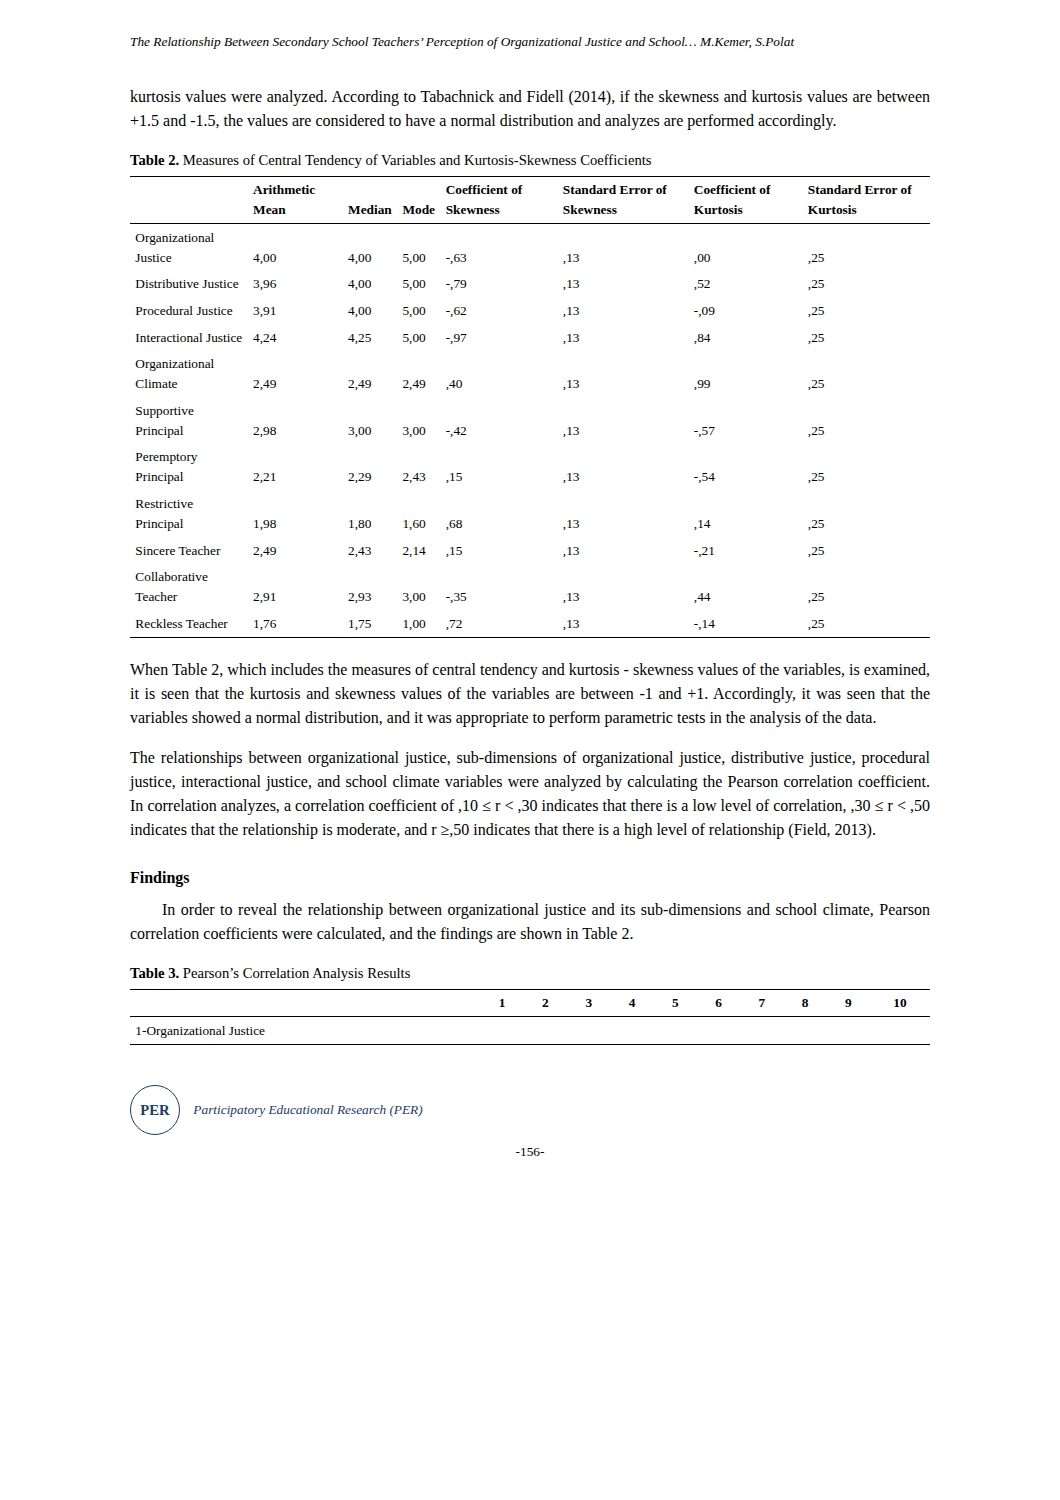The Relationship Between Secondary School Teachers’ Perception of Organizational Justice and School… M.Kemer, S.Polat
kurtosis values were analyzed. According to Tabachnick and Fidell (2014), if the skewness and kurtosis values are between +1.5 and -1.5, the values are considered to have a normal distribution and analyzes are performed accordingly.
Table 2. Measures of Central Tendency of Variables and Kurtosis-Skewness Coefficients
| | Arithmetic Mean | Median | Mode | Coefficient of Skewness | Standard Error of Skewness | Coefficient of Kurtosis | Standard Error of Kurtosis |
| --- | --- | --- | --- | --- | --- | --- | --- |
| Organizational Justice | 4,00 | 4,00 | 5,00 | -,63 | ,13 | ,00 | ,25 |
| Distributive Justice | 3,96 | 4,00 | 5,00 | -,79 | ,13 | ,52 | ,25 |
| Procedural Justice | 3,91 | 4,00 | 5,00 | -,62 | ,13 | -,09 | ,25 |
| Interactional Justice | 4,24 | 4,25 | 5,00 | -,97 | ,13 | ,84 | ,25 |
| Organizational Climate | 2,49 | 2,49 | 2,49 | ,40 | ,13 | ,99 | ,25 |
| Supportive Principal | 2,98 | 3,00 | 3,00 | -,42 | ,13 | -,57 | ,25 |
| Peremptory Principal | 2,21 | 2,29 | 2,43 | ,15 | ,13 | -,54 | ,25 |
| Restrictive Principal | 1,98 | 1,80 | 1,60 | ,68 | ,13 | ,14 | ,25 |
| Sincere Teacher | 2,49 | 2,43 | 2,14 | ,15 | ,13 | -,21 | ,25 |
| Collaborative Teacher | 2,91 | 2,93 | 3,00 | -,35 | ,13 | ,44 | ,25 |
| Reckless Teacher | 1,76 | 1,75 | 1,00 | ,72 | ,13 | -,14 | ,25 |
When Table 2, which includes the measures of central tendency and kurtosis - skewness values of the variables, is examined, it is seen that the kurtosis and skewness values of the variables are between -1 and +1. Accordingly, it was seen that the variables showed a normal distribution, and it was appropriate to perform parametric tests in the analysis of the data.
The relationships between organizational justice, sub-dimensions of organizational justice, distributive justice, procedural justice, interactional justice, and school climate variables were analyzed by calculating the Pearson correlation coefficient. In correlation analyzes, a correlation coefficient of ,10 ≤ r < ,30 indicates that there is a low level of correlation, ,30 ≤ r < ,50 indicates that the relationship is moderate, and r ≥,50 indicates that there is a high level of relationship (Field, 2013).
Findings
In order to reveal the relationship between organizational justice and its sub-dimensions and school climate, Pearson correlation coefficients were calculated, and the findings are shown in Table 2.
Table 3. Pearson’s Correlation Analysis Results
| | 1 | 2 | 3 | 4 | 5 | 6 | 7 | 8 | 9 | 10 |
| --- | --- | --- | --- | --- | --- | --- | --- | --- | --- | --- |
| 1-Organizational Justice | | | | | | | | | | |
PER
Participatory Educational Research (PER)
-156-